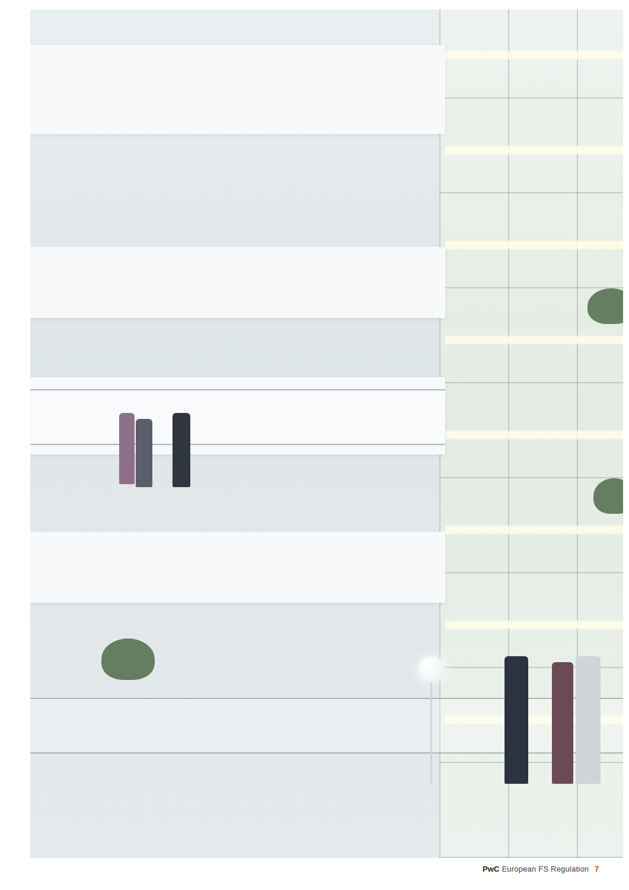PwC European FS Regulation 7